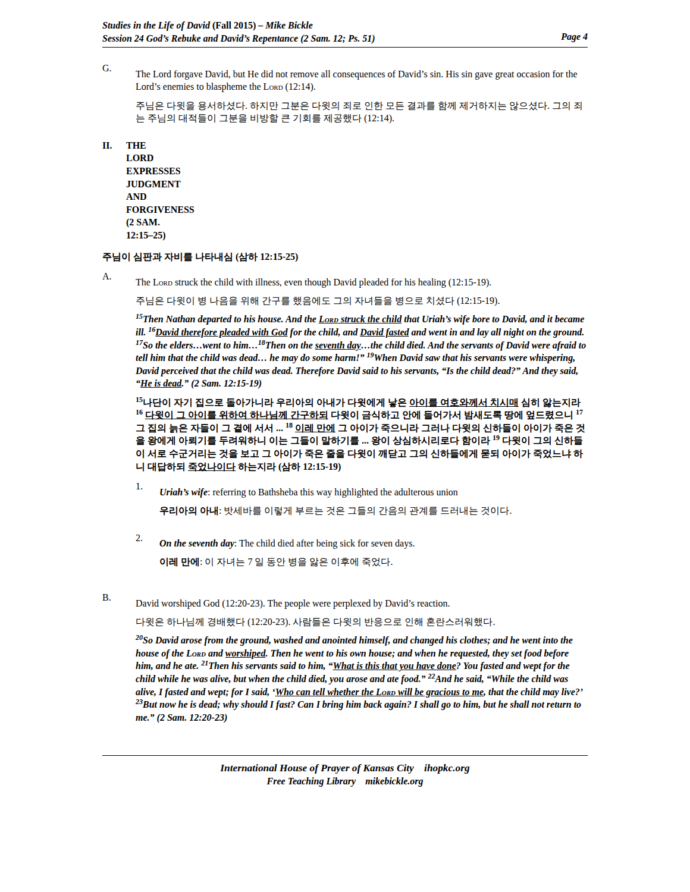Studies in the Life of David (Fall 2015) – Mike Bickle
Session 24 God’s Rebuke and David’s Repentance (2 Sam. 12; Ps. 51)
Page 4
G.
The Lord forgave David, but He did not remove all consequences of David’s sin. His sin gave great occasion for the Lord’s enemies to blaspheme the Lord (12:14).
주님은 다윗을 용서하셨다. 하지만 그분은 다윗의 죄로 인한 모든 결과를 함께 제거하지는 않으셨다. 그의 죄는 주님의 대적들이 그분을 비방할 큰 기회를 제공했다 (12:14).
II. THE LORD EXPRESSES JUDGMENT AND FORGIVENESS (2 SAM. 12:15–25)
주님이 심판과 자비를 나타내심 (삼하 12:15-25)
A.
The Lord struck the child with illness, even though David pleaded for his healing (12:15-19).
주님은 다윗이 병 나음을 위해 간구를 했음에도 그의 자녀들을 병으로 치셨다 (12:15-19).
15Then Nathan departed to his house. And the Lord struck the child that Uriah’s wife bore to David, and it became ill. 16David therefore pleaded with God for the child, and David fasted and went in and lay all night on the ground. 17So the elders…went to him…18Then on the seventh day…the child died. And the servants of David were afraid to tell him that the child was dead… he may do some harm!” 19When David saw that his servants were whispering, David perceived that the child was dead. Therefore David said to his servants, “Is the child dead?” And they said, “He is dead.” (2 Sam. 12:15-19)
15나단이 자기 집으로 돌아가니라 우리아의 아내가 다윗에게 낳은 아이를 여호와께서 치시매 심히 앓는지라 16 다윗이 그 아이를 위하여 하나님께 간구하되 다윗이 금식하고 안에 들어가서 밤새도록 땅에 엎드렸으니 17 그 집의 늙은 자들이 그 곁에 서서 ... 18 이레 만에 그 아이가 죽으니라 그러나 다윗의 신하들이 아이가 죽은 것을 왕에게 아뢰기를 두려워하니 이는 그들이 말하기를 ... 왕이 상심하시리로다 함이라 19 다윗이 그의 신하들이 서로 수군거리는 것을 보고 그 아이가 죽은 줄을 다윗이 깨닫고 그의 신하들에게 묻되 아이가 죽었느냐 하니 대답하되 죽었나이다 하는지라 (삼하 12:15-19)
1.
Uriah’s wife: referring to Bathsheba this way highlighted the adulterous union
우리아의 아내: 밧세바를 이렇게 부르는 것은 그들의 간음의 관계를 드러내는 것이다.
2.
On the seventh day: The child died after being sick for seven days.
이레 만에: 이 자녀는 7 일 동안 병을 앓은 이후에 죽었다.
B.
David worshiped God (12:20-23). The people were perplexed by David’s reaction.
다윗은 하나님께 경배했다 (12:20-23). 사람들은 다윗의 반응으로 인해 혼란스러워했다.
20So David arose from the ground, washed and anointed himself, and changed his clothes; and he went into the house of the Lord and worshiped. Then he went to his own house; and when he requested, they set food before him, and he ate. 21Then his servants said to him, “What is this that you have done? You fasted and wept for the child while he was alive, but when the child died, you arose and ate food.” 22And he said, “While the child was alive, I fasted and wept; for I said, ‘Who can tell whether the Lord will be gracious to me, that the child may live?’ 23But now he is dead; why should I fast? Can I bring him back again? I shall go to him, but he shall not return to me.” (2 Sam. 12:20-23)
International House of Prayer of Kansas City ihopkc.org
Free Teaching Library mikebickle.org